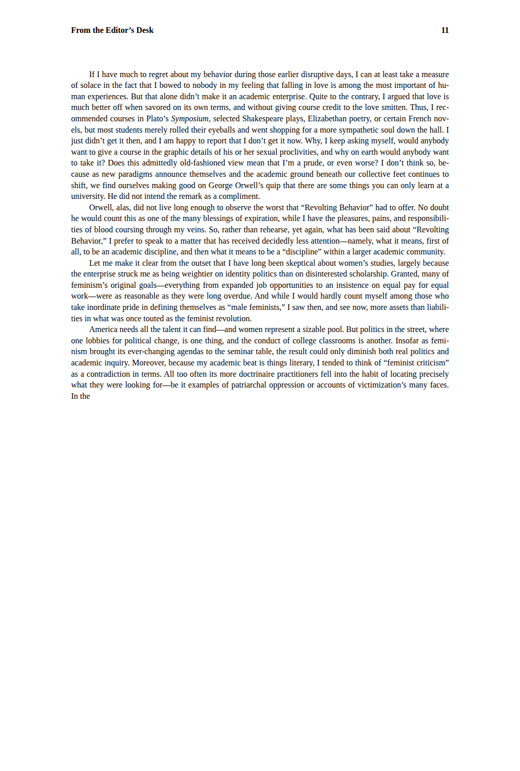From the Editor’s Desk 11
If I have much to regret about my behavior during those earlier disruptive days, I can at least take a measure of solace in the fact that I bowed to nobody in my feeling that falling in love is among the most important of human experiences. But that alone didn’t make it an academic enterprise. Quite to the contrary, I argued that love is much better off when savored on its own terms, and without giving course credit to the love smitten. Thus, I recommended courses in Plato’s Symposium, selected Shakespeare plays, Elizabethan poetry, or certain French novels, but most students merely rolled their eyeballs and went shopping for a more sympathetic soul down the hall. I just didn’t get it then, and I am happy to report that I don’t get it now. Why, I keep asking myself, would anybody want to give a course in the graphic details of his or her sexual proclivities, and why on earth would anybody want to take it? Does this admittedly old-fashioned view mean that I’m a prude, or even worse? I don’t think so, because as new paradigms announce themselves and the academic ground beneath our collective feet continues to shift, we find ourselves making good on George Orwell’s quip that there are some things you can only learn at a university. He did not intend the remark as a compliment.
Orwell, alas, did not live long enough to observe the worst that “Revolting Behavior” had to offer. No doubt he would count this as one of the many blessings of expiration, while I have the pleasures, pains, and responsibilities of blood coursing through my veins. So, rather than rehearse, yet again, what has been said about “Revolting Behavior,” I prefer to speak to a matter that has received decidedly less attention—namely, what it means, first of all, to be an academic discipline, and then what it means to be a “discipline” within a larger academic community.
Let me make it clear from the outset that I have long been skeptical about women’s studies, largely because the enterprise struck me as being weightier on identity politics than on disinterested scholarship. Granted, many of feminism’s original goals—everything from expanded job opportunities to an insistence on equal pay for equal work—were as reasonable as they were long overdue. And while I would hardly count myself among those who take inordinate pride in defining themselves as “male feminists,” I saw then, and see now, more assets than liabilities in what was once touted as the feminist revolution.
America needs all the talent it can find—and women represent a sizable pool. But politics in the street, where one lobbies for political change, is one thing, and the conduct of college classrooms is another. Insofar as feminism brought its ever-changing agendas to the seminar table, the result could only diminish both real politics and academic inquiry. Moreover, because my academic beat is things literary, I tended to think of “feminist criticism” as a contradiction in terms. All too often its more doctrinaire practitioners fell into the habit of locating precisely what they were looking for—be it examples of patriarchal oppression or accounts of victimization’s many faces. In the